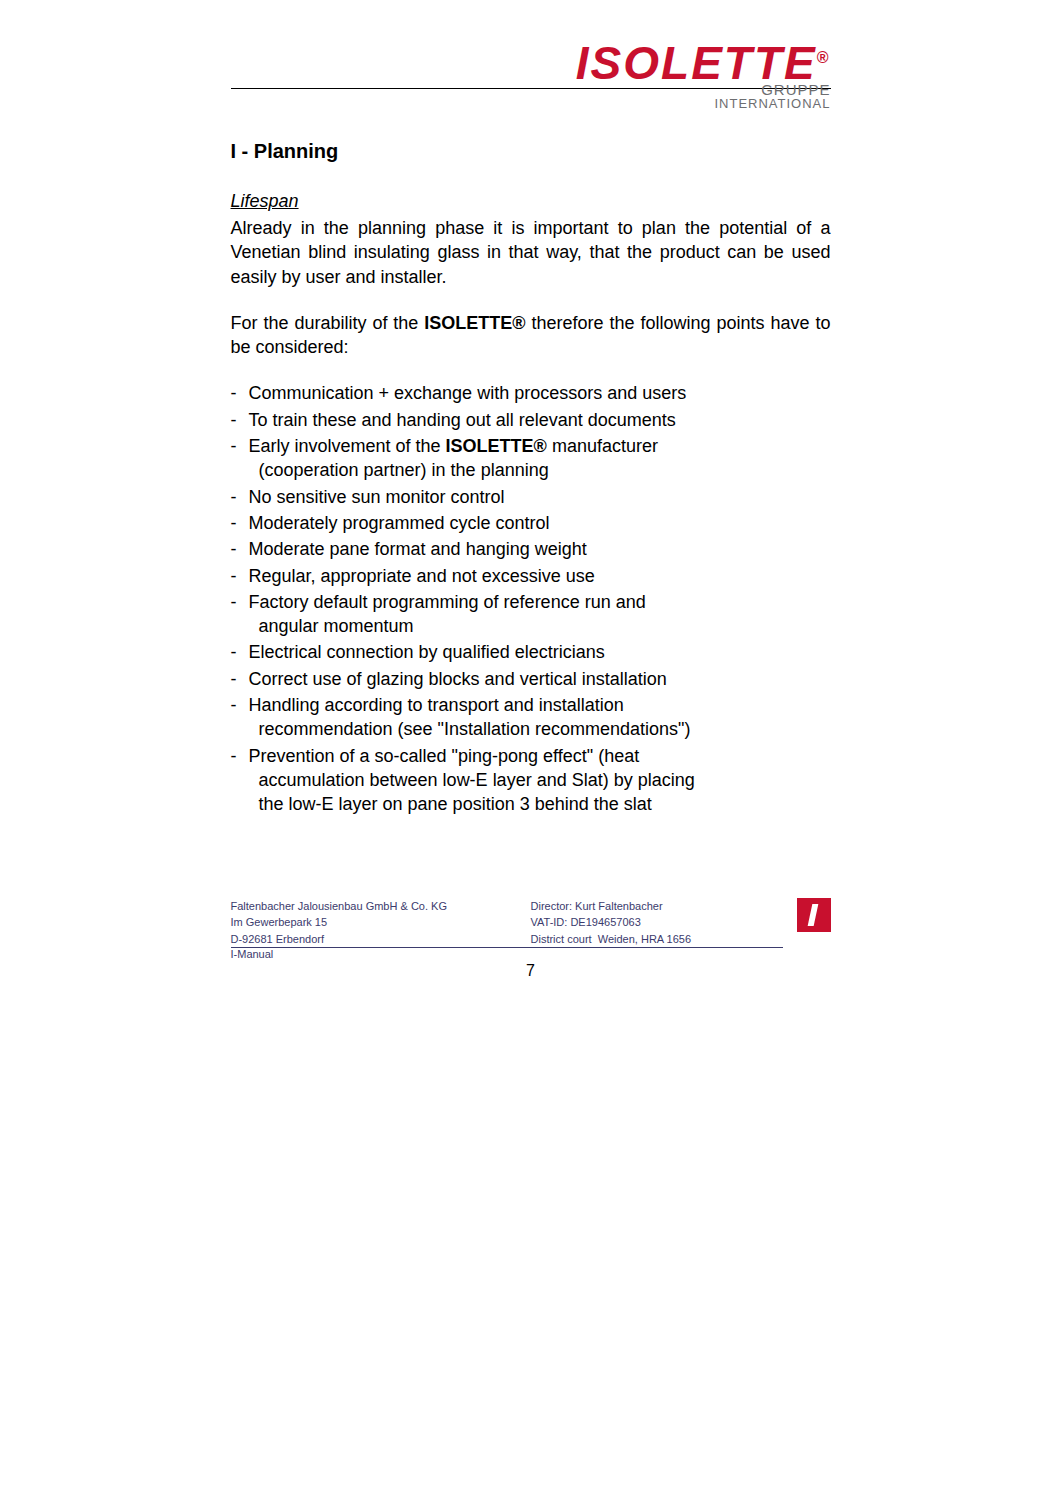ISOLETTE® GRUPPE INTERNATIONAL
I - Planning
Lifespan
Already in the planning phase it is important to plan the potential of a Venetian blind insulating glass in that way, that the product can be used easily by user and installer.
For the durability of the ISOLETTE® therefore the following points have to be considered:
Communication + exchange with processors and users
To train these and handing out all relevant documents
Early involvement of the ISOLETTE® manufacturer
(cooperation partner) in the planning
No sensitive sun monitor control
Moderately programmed cycle control
Moderate pane format and hanging weight
Regular, appropriate and not excessive use
Factory default programming of reference run and
angular momentum
Electrical connection by qualified electricians
Correct use of glazing blocks and vertical installation
Handling according to transport and installation
recommendation (see "Installation recommendations")
Prevention of a so-called "ping-pong effect" (heat
accumulation between low-E layer and Slat) by placing
the low-E layer on pane position 3 behind the slat
| Faltenbacher Jalousienbau GmbH & Co. KG | Director: Kurt Faltenbacher | |
| Im Gewerbepark 15 | VAT-ID: DE194657063 |
| D-92681 Erbendorf | District court Weiden, HRA 1656 |
I-Manual
7